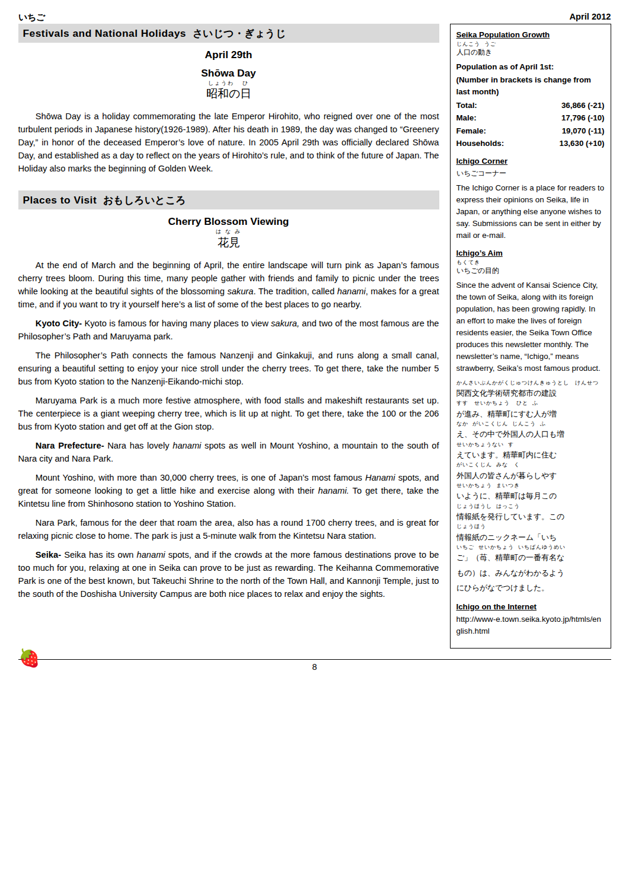いちご April 2012
Festivals and National Holidays さいじつ・ぎょうじ
April 29th
Shōwa Day
しょうわ ひ 昭和の日
Shōwa Day is a holiday commemorating the late Emperor Hirohito, who reigned over one of the most turbulent periods in Japanese history(1926-1989). After his death in 1989, the day was changed to “Greenery Day,” in honor of the deceased Emperor’s love of nature. In 2005 April 29th was officially declared Shōwa Day, and established as a day to reflect on the years of Hirohito’s rule, and to think of the future of Japan. The Holiday also marks the beginning of Golden Week.
Places to Visit おもしろいところ
Cherry Blossom Viewing
は な み 花見
At the end of March and the beginning of April, the entire landscape will turn pink as Japan’s famous cherry trees bloom. During this time, many people gather with friends and family to picnic under the trees while looking at the beautiful sights of the blossoming sakura. The tradition, called hanami, makes for a great time, and if you want to try it yourself here’s a list of some of the best places to go nearby.
Kyoto City- Kyoto is famous for having many places to view sakura, and two of the most famous are the Philosopher’s Path and Maruyama park.
The Philosopher’s Path connects the famous Nanzenji and Ginkakuji, and runs along a small canal, ensuring a beautiful setting to enjoy your nice stroll under the cherry trees. To get there, take the number 5 bus from Kyoto station to the Nanzenji-Eikando-michi stop.
Maruyama Park is a much more festive atmosphere, with food stalls and makeshift restaurants set up. The centerpiece is a giant weeping cherry tree, which is lit up at night. To get there, take the 100 or the 206 bus from Kyoto station and get off at the Gion stop.
Nara Prefecture- Nara has lovely hanami spots as well in Mount Yoshino, a mountain to the south of Nara city and Nara Park.
Mount Yoshino, with more than 30,000 cherry trees, is one of Japan’s most famous Hanami spots, and great for someone looking to get a little hike and exercise along with their hanami. To get there, take the Kintetsu line from Shinhosono station to Yoshino Station.
Nara Park, famous for the deer that roam the area, also has a round 1700 cherry trees, and is great for relaxing picnic close to home. The park is just a 5-minute walk from the Kintetsu Nara station.
Seika- Seika has its own hanami spots, and if the crowds at the more famous destinations prove to be too much for you, relaxing at one in Seika can prove to be just as rewarding. The Keihanna Commemorative Park is one of the best known, but Takeuchi Shrine to the north of the Town Hall, and Kannonji Temple, just to the south of the Doshisha University Campus are both nice places to relax and enjoy the sights.
Seika Population Growth
じんこう うご 人口の動き
Population as of April 1st:
(Number in brackets is change from last month)
| Total: | 36,866 (-21) |
| Male: | 17,796 (-10) |
| Female: | 19,070 (-11) |
| Households: | 13,630 (+10) |
Ichigo Corner
いちごコーナー
The Ichigo Corner is a place for readers to express their opinions on Seika, life in Japan, or anything else anyone wishes to say. Submissions can be sent in either by mail or e-mail.
Ichigo’s Aim
もくてき いちごの目的
Since the advent of Kansai Science City, the town of Seika, along with its foreign population, has been growing rapidly. In an effort to make the lives of foreign residents easier, the Seika Town Office produces this newsletter monthly. The newsletter’s name, “Ichigo,” means strawberry, Seika’s most famous product.
かんさいぶんかがくじゅつけんきゅうとし けんせつ 関西文化学術研究都市の建設
すす せいかちょう ひと ふ が進み、精華町にすむ人が増
なか がいこくじん じんこう ふ え、その中で外国人の人口も増
せいかちょうない す えています。精華町内に住む
がいこくじん みな く 外国人の皆さんが暮らしやす
せいかちょう まいつき いように、精華町は毎月この
じょうほうし はっこう 情報紙を発行しています。この
じょうほう 情報紙のニックネーム「いち
いちご せいかちょう いちばんゆうめい ご」（苺、精華町の一番有名な
もの）は、みんながわかるよう
にひらがなでつけました。
Ichigo on the Internet
http://www-e.town.seika.kyoto.jp/htmls/english.html
🍓 8